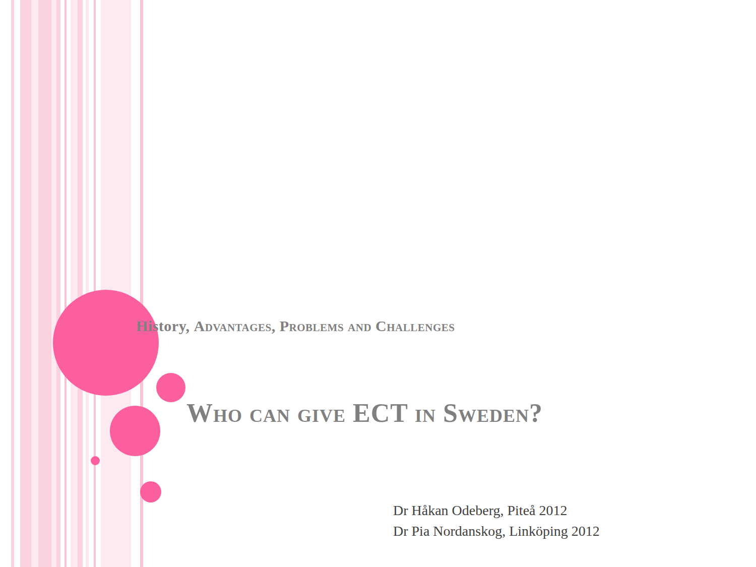History, Advantages, Problems and Challenges
Who can give ECT in Sweden?
Dr Håkan Odeberg, Piteå 2012
Dr Pia Nordanskog, Linköping 2012